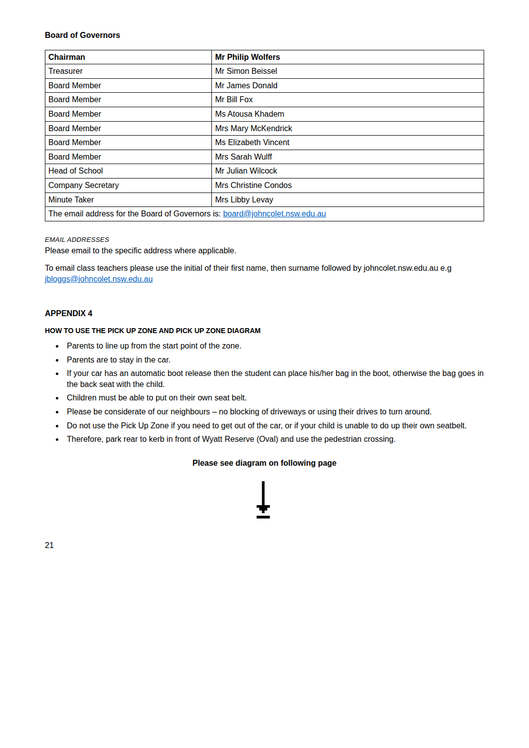Board of Governors
| Chairman | Mr Philip Wolfers |
| Treasurer | Mr Simon Beissel |
| Board Member | Mr James Donald |
| Board Member | Mr Bill Fox |
| Board Member | Ms Atousa Khadem |
| Board Member | Mrs Mary McKendrick |
| Board Member | Ms Elizabeth Vincent |
| Board Member | Mrs Sarah Wulff |
| Head of School | Mr Julian Wilcock |
| Company Secretary | Mrs Christine Condos |
| Minute Taker | Mrs Libby Levay |
| The email address for the Board of Governors is: board@johncolet.nsw.edu.au |
EMAIL ADDRESSES
Please email to the specific address where applicable.
To email class teachers please use the initial of their first name, then surname followed by johncolet.nsw.edu.au e.g jbloggs@johncolet.nsw.edu.au
APPENDIX 4
HOW TO USE THE PICK UP ZONE AND PICK UP ZONE DIAGRAM
Parents to line up from the start point of the zone.
Parents are to stay in the car.
If your car has an automatic boot release then the student can place his/her bag in the boot, otherwise the bag goes in the back seat with the child.
Children must be able to put on their own seat belt.
Please be considerate of our neighbours – no blocking of driveways or using their drives to turn around.
Do not use the Pick Up Zone if you need to get out of the car, or if your child is unable to do up their own seatbelt.
Therefore, park rear to kerb in front of Wyatt Reserve (Oval) and use the pedestrian crossing.
Please see diagram on following page
⭳
21